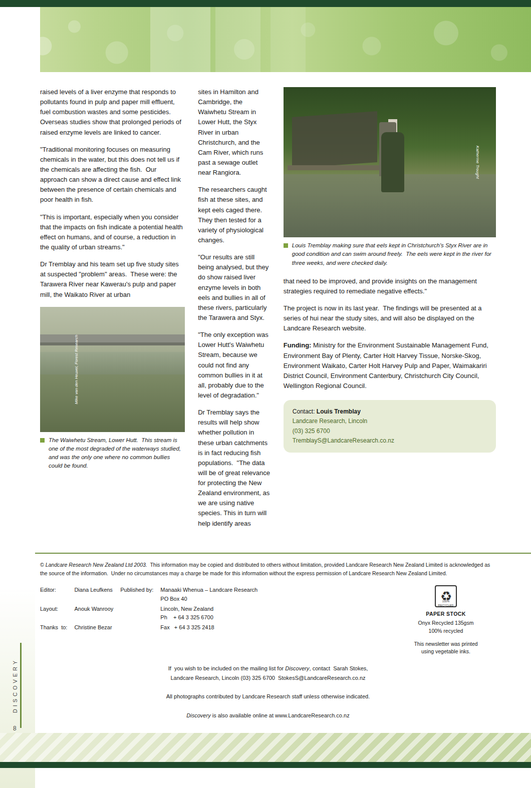Discovery
8
raised levels of a liver enzyme that responds to pollutants found in pulp and paper mill effluent, fuel combustion wastes and some pesticides. Overseas studies show that prolonged periods of raised enzyme levels are linked to cancer.
"Traditional monitoring focuses on measuring chemicals in the water, but this does not tell us if the chemicals are affecting the fish. Our approach can show a direct cause and effect link between the presence of certain chemicals and poor health in fish.
"This is important, especially when you consider that the impacts on fish indicate a potential health effect on humans, and of course, a reduction in the quality of urban streams."
Dr Tremblay and his team set up five study sites at suspected "problem" areas. These were: the Tarawera River near Kawerau's pulp and paper mill, the Waikato River at urban
Mike van den Heuvel, Forest Research
The Waiwhetu Stream, Lower Hutt. This stream is one of the most degraded of the waterways studied, and was the only one where no common bullies could be found.
sites in Hamilton and Cambridge, the Waiwhetu Stream in Lower Hutt, the Styx River in urban Christchurch, and the Cam River, which runs past a sewage outlet near Rangiora.
The researchers caught fish at these sites, and kept eels caged there. They then tested for a variety of physiological changes.
"Our results are still being analysed, but they do show raised liver enzyme levels in both eels and bullies in all of these rivers, particularly the Tarawera and Styx.
"The only exception was Lower Hutt's Waiwhetu Stream, because we could not find any common bullies in it at all, probably due to the level of degradation."
Dr Tremblay says the results will help show whether pollution in these urban catchments is in fact reducing fish populations. "The data will be of great relevance for protecting the New Zealand environment, as we are using native species. This in turn will help identify areas
Katherine Trought
Louis Tremblay making sure that eels kept in Christchurch's Styx River are in good condition and can swim around freely. The eels were kept in the river for three weeks, and were checked daily.
that need to be improved, and provide insights on the management strategies required to remediate negative effects."
The project is now in its last year. The findings will be presented at a series of hui near the study sites, and will also be displayed on the Landcare Research website.
Funding: Ministry for the Environment Sustainable Management Fund, Environment Bay of Plenty, Carter Holt Harvey Tissue, Norske-Skog, Environment Waikato, Carter Holt Harvey Pulp and Paper, Waimakariri District Council, Environment Canterbury, Christchurch City Council, Wellington Regional Council.
Contact: Louis Tremblay
Landcare Research, Lincoln
(03) 325 6700
TremblayS@LandcareResearch.co.nz
© Landcare Research New Zealand Ltd 2003. This information may be copied and distributed to others without limitation, provided Landcare Research New Zealand Limited is acknowledged as the source of the information. Under no circumstances may a charge be made for this information without the express permission of Landcare Research New Zealand Limited.
| Editor: | Diana Leufkens | Published by: | Manaaki Whenua – Landcare Research PO Box 40 |
| Layout: | Anouk Wanrooy | | Lincoln, New Zealand Ph + 64 3 325 6700 |
| Thanks to: | Christine Bezar | | Fax + 64 3 325 2418 |
100% RECYCLED
PAPER STOCK
Onyx Recycled 135gsm
100% recycled
This newsletter was printed
using vegetable inks.
If you wish to be included on the mailing list for Discovery, contact Sarah Stokes,
Landcare Research, Lincoln (03) 325 6700 StokesS@LandcareResearch.co.nz
All photographs contributed by Landcare Research staff unless otherwise indicated.
Discovery is also available online at www.LandcareResearch.co.nz